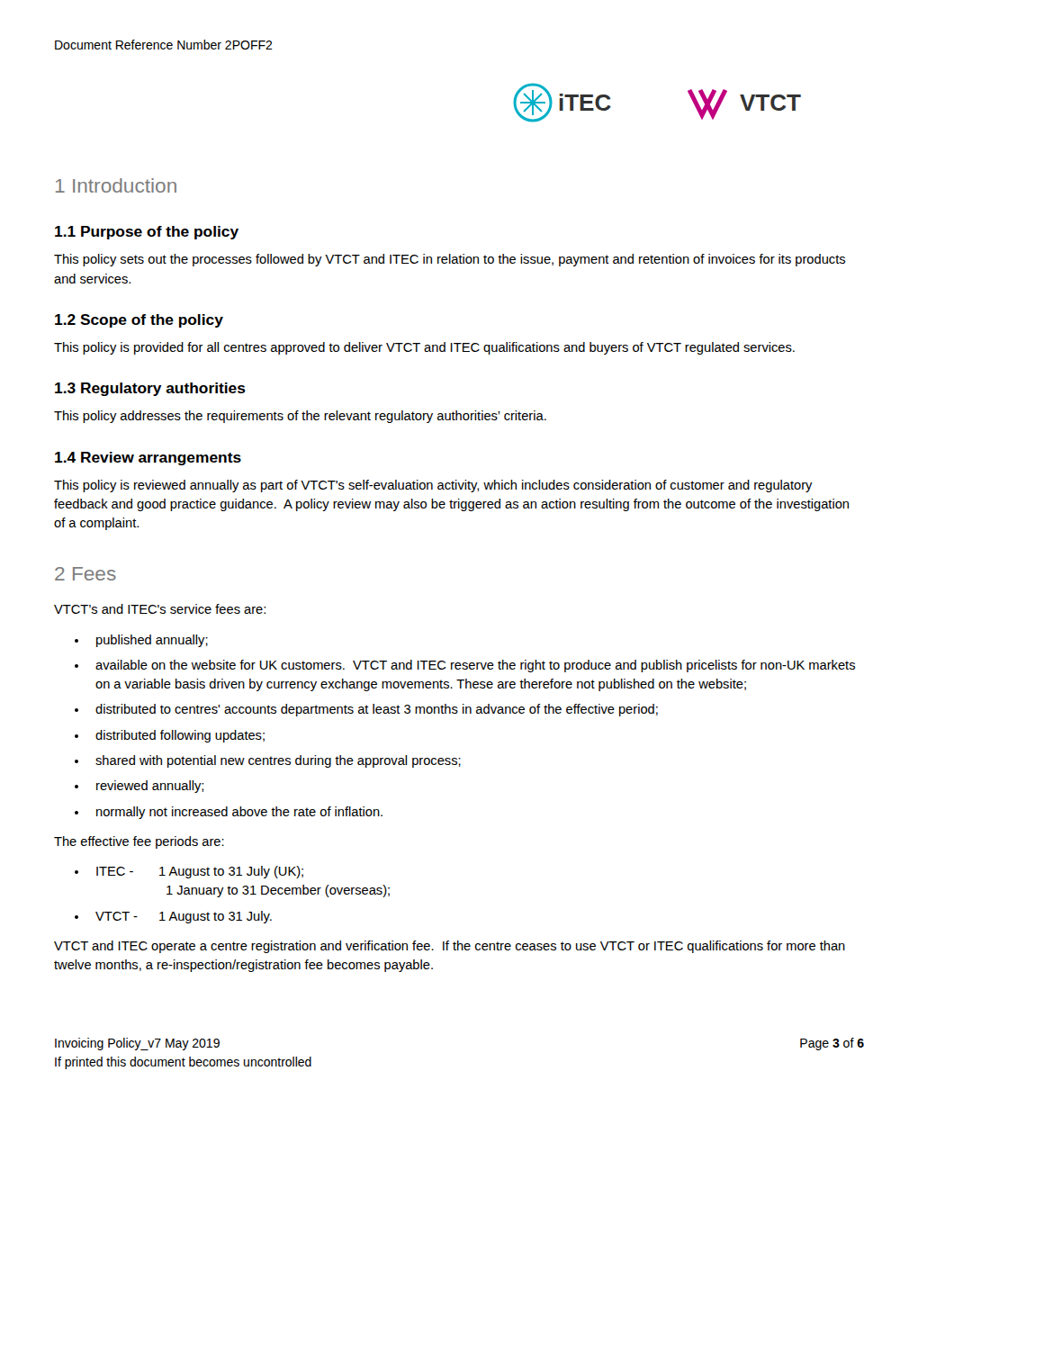Document Reference Number 2POFF2
1 Introduction
1.1 Purpose of the policy
This policy sets out the processes followed by VTCT and ITEC in relation to the issue, payment and retention of invoices for its products and services.
1.2 Scope of the policy
This policy is provided for all centres approved to deliver VTCT and ITEC qualifications and buyers of VTCT regulated services.
1.3 Regulatory authorities
This policy addresses the requirements of the relevant regulatory authorities’ criteria.
1.4 Review arrangements
This policy is reviewed annually as part of VTCT's self-evaluation activity, which includes consideration of customer and regulatory feedback and good practice guidance. A policy review may also be triggered as an action resulting from the outcome of the investigation of a complaint.
2 Fees
VTCT’s and ITEC's service fees are:
published annually;
available on the website for UK customers. VTCT and ITEC reserve the right to produce and publish pricelists for non-UK markets on a variable basis driven by currency exchange movements. These are therefore not published on the website;
distributed to centres' accounts departments at least 3 months in advance of the effective period;
distributed following updates;
shared with potential new centres during the approval process;
reviewed annually;
normally not increased above the rate of inflation.
The effective fee periods are:
ITEC -1 August to 31 July (UK); 1 January to 31 December (overseas);
VTCT -1 August to 31 July.
VTCT and ITEC operate a centre registration and verification fee. If the centre ceases to use VTCT or ITEC qualifications for more than twelve months, a re-inspection/registration fee becomes payable.
Invoicing Policy_v7 May 2019
If printed this document becomes uncontrolled
Page 3 of 6